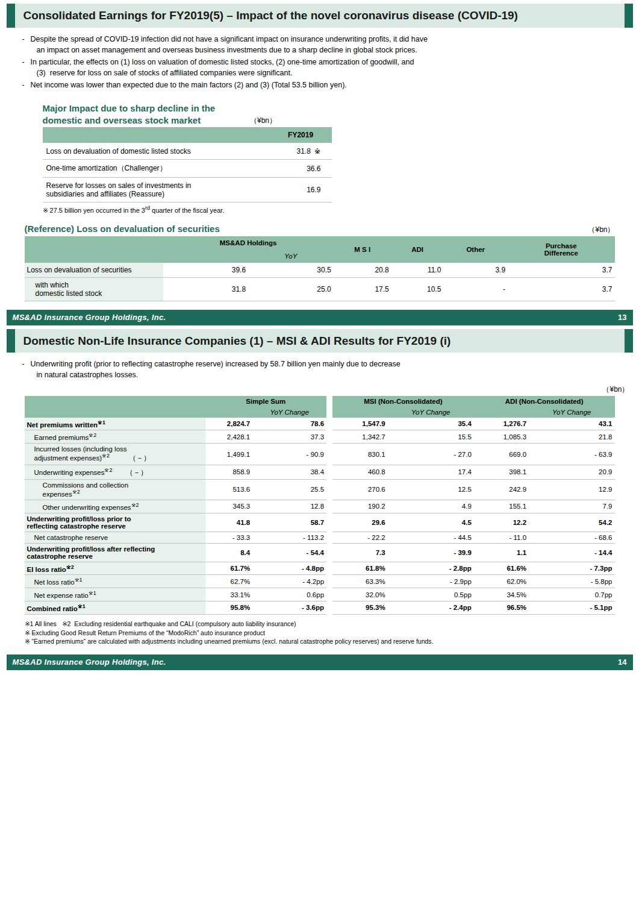Consolidated Earnings for FY2019(5) – Impact of the novel coronavirus disease (COVID-19)
Despite the spread of COVID-19 infection did not have a significant impact on insurance underwriting profits, it did have an impact on asset management and overseas business investments due to a sharp decline in global stock prices.
In particular, the effects on (1) loss on valuation of domestic listed stocks, (2) one-time amortization of goodwill, and (3) reserve for loss on sale of stocks of affiliated companies were significant.
Net income was lower than expected due to the main factors (2) and (3) (Total 53.5 billion yen).
Major Impact due to sharp decline in the
domestic and overseas stock market
（¥bn）
| | FY2019 |
| --- | --- |
| Loss on devaluation of domestic listed stocks | 31.8 ※ |
| One-time amortization（Challenger） | 36.6 |
| Reserve for losses on sales of investments in subsidiaries and affiliates (Reassure) | 16.9 |
※ 27.5 billion yen occurred in the 3rd quarter of the fiscal year.
(Reference) Loss on devaluation of securities
（¥bn）
| | MS&AD Holdings | M S I | ADI | Other | Purchase Difference |
| --- | --- | --- | --- | --- | --- |
| | YoY |
| Loss on devaluation of securities | 39.6 | 30.5 | 20.8 | 11.0 | 3.9 | 3.7 |
| with which domestic listed stock | 31.8 | 25.0 | 17.5 | 10.5 | - | 3.7 |
MS&AD Insurance Group Holdings, Inc.
13
Domestic Non-Life Insurance Companies (1) – MSI & ADI Results for FY2019 (i)
Underwriting profit (prior to reflecting catastrophe reserve) increased by 58.7 billion yen mainly due to decrease in natural catastrophes losses.
（¥bn）
| | Simple Sum | | MSI (Non-Consolidated) | ADI (Non-Consolidated) |
| --- | --- | --- | --- | --- |
| | YoY Change | | YoY Change | | YoY Change |
| Net premiums written ※1 | 2,824.7 | 78.6 | | 1,547.9 | 35.4 | 1,276.7 | 43.1 |
| Earned premiums ※2 | 2,428.1 | 37.3 | | 1,342.7 | 15.5 | 1,085.3 | 21.8 |
| Incurred losses (including loss adjustment expenses) ※2 （－） | 1,499.1 | - 90.9 | | 830.1 | - 27.0 | 669.0 | - 63.9 |
| Underwriting expenses ※2 （－） | 858.9 | 38.4 | | 460.8 | 17.4 | 398.1 | 20.9 |
| Commissions and collection expenses ※2 | 513.6 | 25.5 | | 270.6 | 12.5 | 242.9 | 12.9 |
| Other underwriting expenses ※2 | 345.3 | 12.8 | | 190.2 | 4.9 | 155.1 | 7.9 |
| Underwriting profit/loss prior to reflecting catastrophe reserve | 41.8 | 58.7 | | 29.6 | 4.5 | 12.2 | 54.2 |
| Net catastrophe reserve | - 33.3 | - 113.2 | | - 22.2 | - 44.5 | - 11.0 | - 68.6 |
| Underwriting profit/loss after reflecting catastrophe reserve | 8.4 | - 54.4 | | 7.3 | - 39.9 | 1.1 | - 14.4 |
| EI loss ratio ※2 | 61.7% | - 4.8pp | | 61.8% | - 2.8pp | 61.6% | - 7.3pp |
| Net loss ratio ※1 | 62.7% | - 4.2pp | | 63.3% | - 2.9pp | 62.0% | - 5.8pp |
| Net expense ratio ※1 | 33.1% | 0.6pp | | 32.0% | 0.5pp | 34.5% | 0.7pp |
| Combined ratio ※1 | 95.8% | - 3.6pp | | 95.3% | - 2.4pp | 96.5% | - 5.1pp |
※1 All lines ※2 Excluding residential earthquake and CALI (compulsory auto liability insurance)
※ Excluding Good Result Return Premiums of the “ModoRich” auto insurance product
※ “Earned premiums” are calculated with adjustments including unearned premiums (excl. natural catastrophe policy reserves) and reserve funds.
MS&AD Insurance Group Holdings, Inc.
14